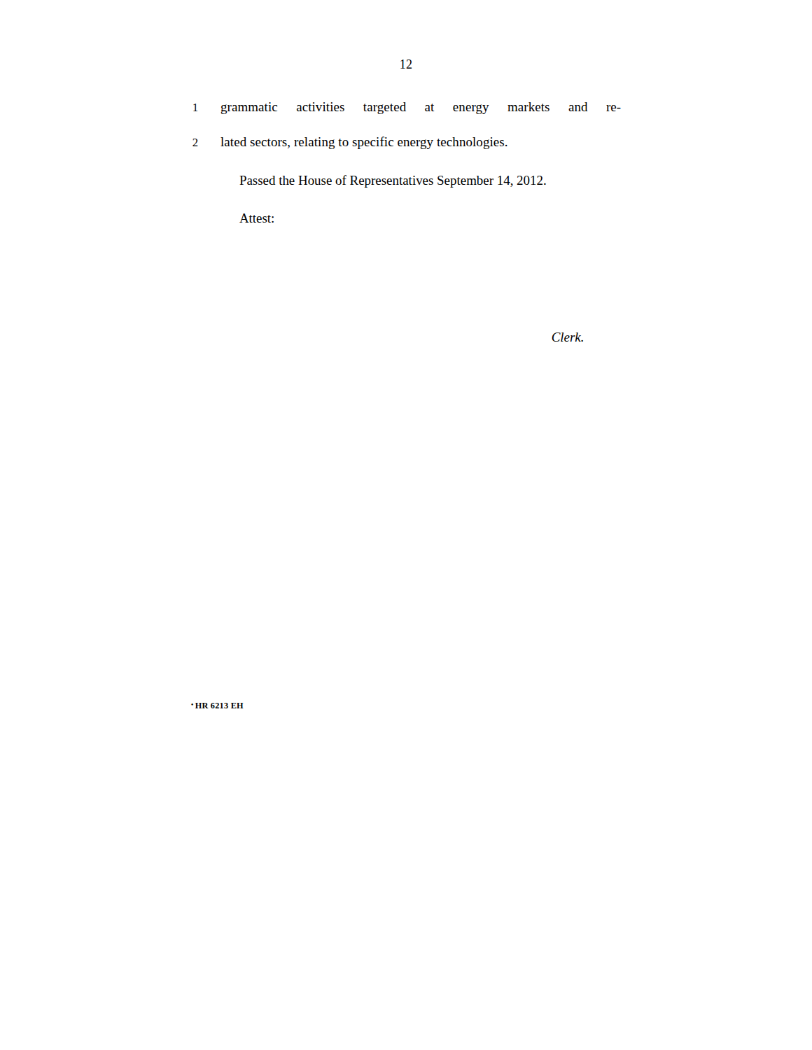12
1 grammatic activities targeted at energy markets and re-
2 lated sectors, relating to specific energy technologies.
Passed the House of Representatives September 14, 2012.
Attest:
Clerk.
•HR 6213 EH